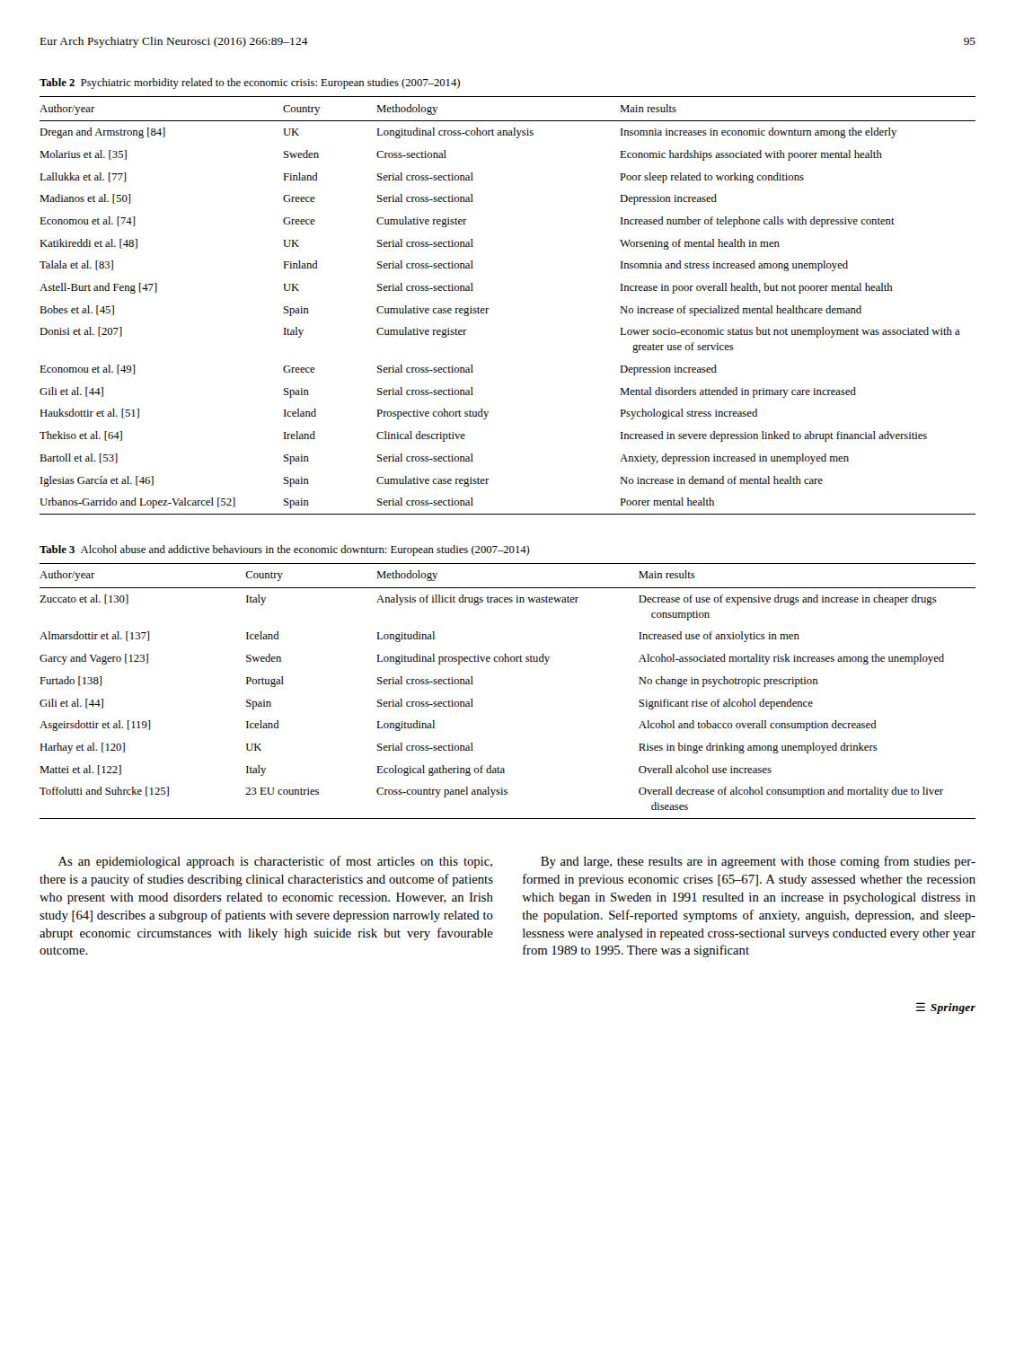Eur Arch Psychiatry Clin Neurosci (2016) 266:89–124 95
Table 2 Psychiatric morbidity related to the economic crisis: European studies (2007–2014)
| Author/year | Country | Methodology | Main results |
| --- | --- | --- | --- |
| Dregan and Armstrong [ 84 ] | UK | Longitudinal cross-cohort analysis | Insomnia increases in economic downturn among the elderly |
| Molarius et al. [ 35 ] | Sweden | Cross-sectional | Economic hardships associated with poorer mental health |
| Lallukka et al. [ 77 ] | Finland | Serial cross-sectional | Poor sleep related to working conditions |
| Madianos et al. [ 50 ] | Greece | Serial cross-sectional | Depression increased |
| Economou et al. [ 74 ] | Greece | Cumulative register | Increased number of telephone calls with depressive content |
| Katikireddi et al. [ 48 ] | UK | Serial cross-sectional | Worsening of mental health in men |
| Talala et al. [ 83 ] | Finland | Serial cross-sectional | Insomnia and stress increased among unemployed |
| Astell-Burt and Feng [ 47 ] | UK | Serial cross-sectional | Increase in poor overall health, but not poorer mental health |
| Bobes et al. [ 45 ] | Spain | Cumulative case register | No increase of specialized mental healthcare demand |
| Donisi et al. [ 207 ] | Italy | Cumulative register | Lower socio-economic status but not unemployment was associated with a greater use of services |
| Economou et al. [ 49 ] | Greece | Serial cross-sectional | Depression increased |
| Gili et al. [ 44 ] | Spain | Serial cross-sectional | Mental disorders attended in primary care increased |
| Hauksdottir et al. [ 51 ] | Iceland | Prospective cohort study | Psychological stress increased |
| Thekiso et al. [ 64 ] | Ireland | Clinical descriptive | Increased in severe depression linked to abrupt financial adversities |
| Bartoll et al. [ 53 ] | Spain | Serial cross-sectional | Anxiety, depression increased in unemployed men |
| Iglesias García et al. [ 46 ] | Spain | Cumulative case register | No increase in demand of mental health care |
| Urbanos-Garrido and Lopez-Valcarcel [ 52 ] | Spain | Serial cross-sectional | Poorer mental health |
Table 3 Alcohol abuse and addictive behaviours in the economic downturn: European studies (2007–2014)
| Author/year | Country | Methodology | Main results |
| --- | --- | --- | --- |
| Zuccato et al. [ 130 ] | Italy | Analysis of illicit drugs traces in wastewater | Decrease of use of expensive drugs and increase in cheaper drugs consumption |
| Almarsdottir et al. [ 137 ] | Iceland | Longitudinal | Increased use of anxiolytics in men |
| Garcy and Vagero [ 123 ] | Sweden | Longitudinal prospective cohort study | Alcohol-associated mortality risk increases among the unemployed |
| Furtado [ 138 ] | Portugal | Serial cross-sectional | No change in psychotropic prescription |
| Gili et al. [ 44 ] | Spain | Serial cross-sectional | Significant rise of alcohol dependence |
| Asgeirsdottir et al. [ 119 ] | Iceland | Longitudinal | Alcohol and tobacco overall consumption decreased |
| Harhay et al. [ 120 ] | UK | Serial cross-sectional | Rises in binge drinking among unemployed drinkers |
| Mattei et al. [ 122 ] | Italy | Ecological gathering of data | Overall alcohol use increases |
| Toffolutti and Suhrcke [ 125 ] | 23 EU countries | Cross-country panel analysis | Overall decrease of alcohol consumption and mortality due to liver diseases |
As an epidemiological approach is characteristic of most articles on this topic, there is a paucity of studies describing clinical characteristics and outcome of patients who present with mood disorders related to economic recession. However, an Irish study [64] describes a subgroup of patients with severe depression narrowly related to abrupt economic circumstances with likely high suicide risk but very favourable outcome.
By and large, these results are in agreement with those coming from studies performed in previous economic crises [65–67]. A study assessed whether the recession which began in Sweden in 1991 resulted in an increase in psychological distress in the population. Self-reported symptoms of anxiety, anguish, depression, and sleeplessness were analysed in repeated cross-sectional surveys conducted every other year from 1989 to 1995. There was a significant
☰Springer